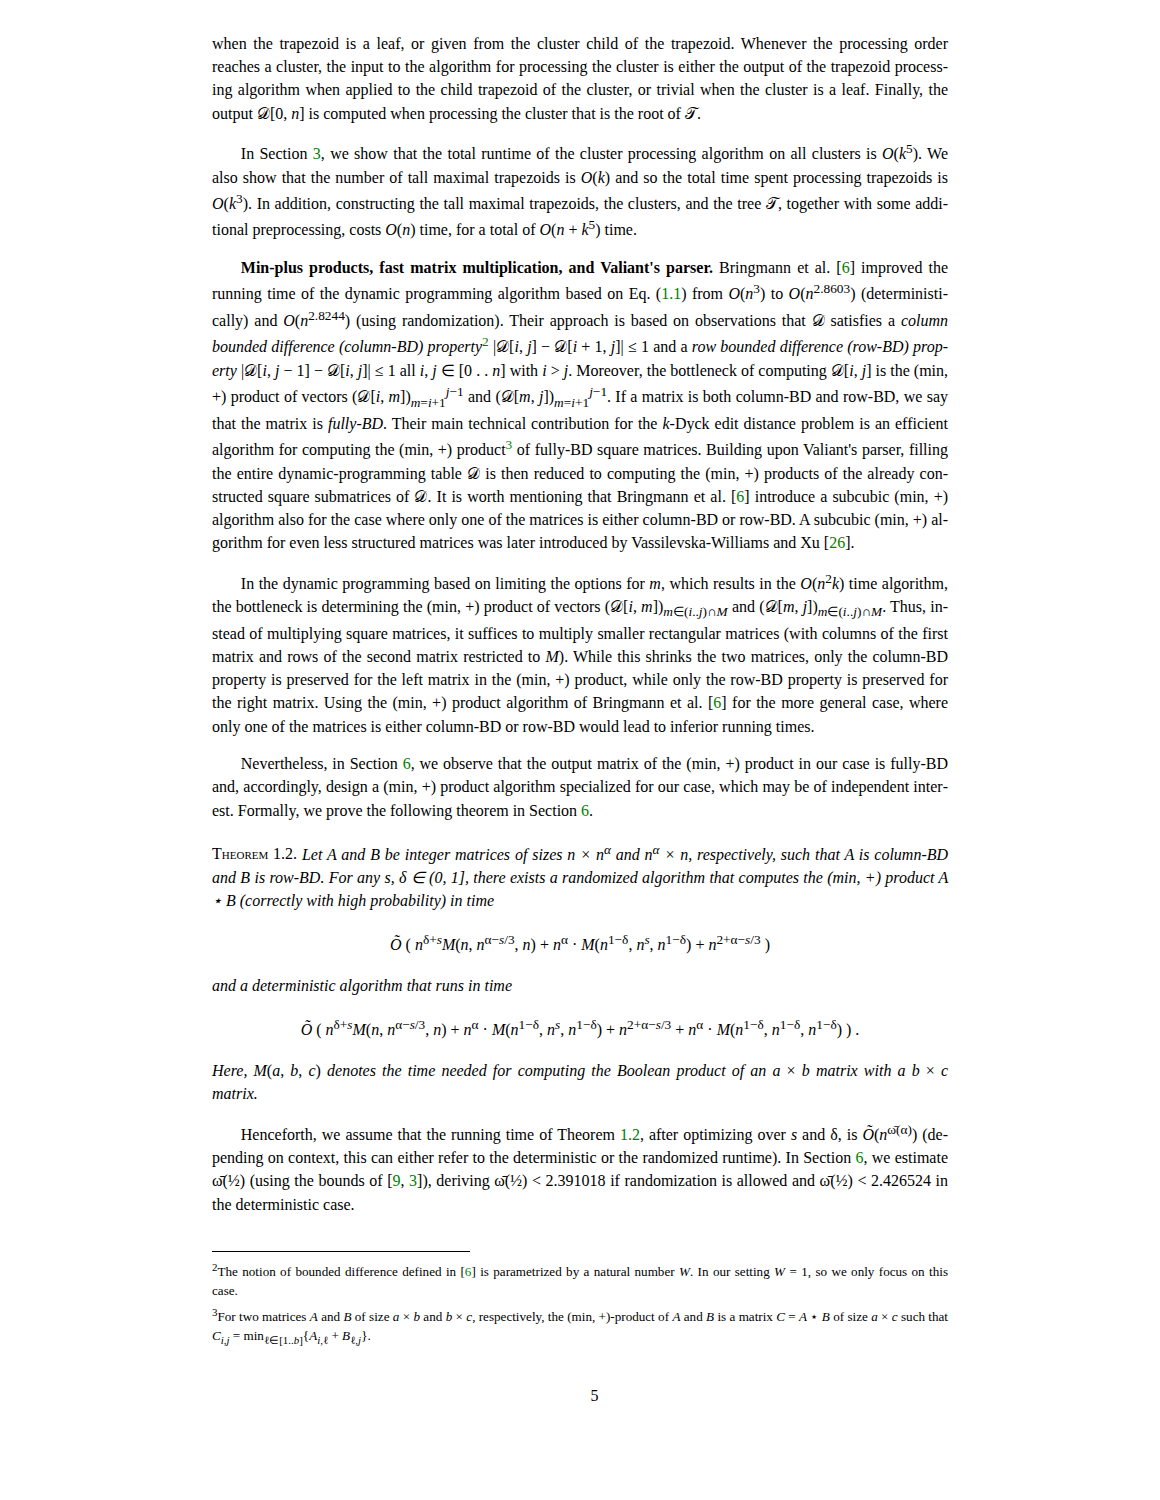when the trapezoid is a leaf, or given from the cluster child of the trapezoid. Whenever the processing order reaches a cluster, the input to the algorithm for processing the cluster is either the output of the trapezoid processing algorithm when applied to the child trapezoid of the cluster, or trivial when the cluster is a leaf. Finally, the output 𝒟[0, n] is computed when processing the cluster that is the root of 𝒯.
In Section 3, we show that the total runtime of the cluster processing algorithm on all clusters is O(k5). We also show that the number of tall maximal trapezoids is O(k) and so the total time spent processing trapezoids is O(k3). In addition, constructing the tall maximal trapezoids, the clusters, and the tree 𝒯, together with some additional preprocessing, costs O(n) time, for a total of O(n + k5) time.
Min-plus products, fast matrix multiplication, and Valiant's parser. Bringmann et al. [6] improved the running time of the dynamic programming algorithm based on Eq. (1.1) from O(n3) to O(n2.8603) (deterministically) and O(n2.8244) (using randomization). Their approach is based on observations that 𝒟 satisfies a column bounded difference (column-BD) property2 |𝒟[i, j] − 𝒟[i + 1, j]| ≤ 1 and a row bounded difference (row-BD) property |𝒟[i, j − 1] − 𝒟[i, j]| ≤ 1 all i, j ∈ [0 . . n] with i > j. Moreover, the bottleneck of computing 𝒟[i, j] is the (min, +) product of vectors (𝒟[i, m])m=i+1j−1 and (𝒟[m, j])m=i+1j−1. If a matrix is both column-BD and row-BD, we say that the matrix is fully-BD. Their main technical contribution for the k-Dyck edit distance problem is an efficient algorithm for computing the (min, +) product3 of fully-BD square matrices. Building upon Valiant's parser, filling the entire dynamic-programming table 𝒟 is then reduced to computing the (min, +) products of the already constructed square submatrices of 𝒟. It is worth mentioning that Bringmann et al. [6] introduce a subcubic (min, +) algorithm also for the case where only one of the matrices is either column-BD or row-BD. A subcubic (min, +) algorithm for even less structured matrices was later introduced by Vassilevska-Williams and Xu [26].
In the dynamic programming based on limiting the options for m, which results in the O(n2k) time algorithm, the bottleneck is determining the (min, +) product of vectors (𝒟[i, m])m∈(i..j)∩M and (𝒟[m, j])m∈(i..j)∩M. Thus, instead of multiplying square matrices, it suffices to multiply smaller rectangular matrices (with columns of the first matrix and rows of the second matrix restricted to M). While this shrinks the two matrices, only the column-BD property is preserved for the left matrix in the (min, +) product, while only the row-BD property is preserved for the right matrix. Using the (min, +) product algorithm of Bringmann et al. [6] for the more general case, where only one of the matrices is either column-BD or row-BD would lead to inferior running times.
Nevertheless, in Section 6, we observe that the output matrix of the (min, +) product in our case is fully-BD and, accordingly, design a (min, +) product algorithm specialized for our case, which may be of independent interest. Formally, we prove the following theorem in Section 6.
Theorem 1.2. Let A and B be integer matrices of sizes n × nα and nα × n, respectively, such that A is column-BD and B is row-BD. For any s, δ ∈ (0, 1], there exists a randomized algorithm that computes the (min, +) product A ⋆ B (correctly with high probability) in time
Õ ( nδ+sM(n, nα−s/3, n) + nα · M(n1−δ, ns, n1−δ) + n2+α−s/3 )
and a deterministic algorithm that runs in time
Õ ( nδ+sM(n, nα−s/3, n) + nα · M(n1−δ, ns, n1−δ) + n2+α−s/3 + nα · M(n1−δ, n1−δ, n1−δ) ) .
Here, M(a, b, c) denotes the time needed for computing the Boolean product of an a × b matrix with a b × c matrix.
Henceforth, we assume that the running time of Theorem 1.2, after optimizing over s and δ, is Õ(nω̄(α)) (depending on context, this can either refer to the deterministic or the randomized runtime). In Section 6, we estimate ω̄(½) (using the bounds of [9, 3]), deriving ω̄(½) < 2.391018 if randomization is allowed and ω̄(½) < 2.426524 in the deterministic case.
2The notion of bounded difference defined in [6] is parametrized by a natural number W. In our setting W = 1, so we only focus on this case.
3For two matrices A and B of size a × b and b × c, respectively, the (min, +)-product of A and B is a matrix C = A ⋆ B of size a × c such that Ci,j = minℓ∈[1..b]{Ai,ℓ + Bℓ,j}.
5